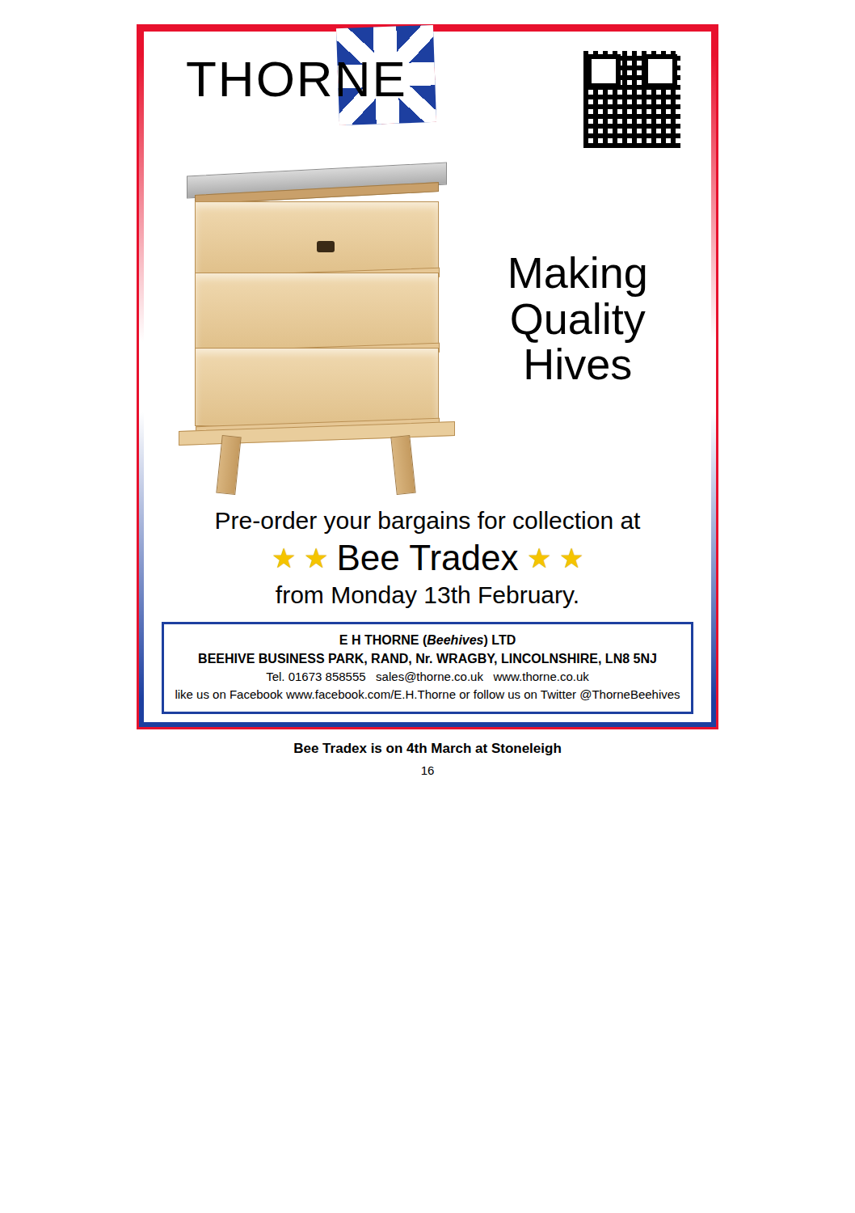THORNE
Making
Quality
Hives
Pre-order your bargains for collection at
★ ★ Bee Tradex ★ ★
from Monday 13th February.
E H THORNE (Beehives) LTD
BEEHIVE BUSINESS PARK, RAND, Nr. WRAGBY, LINCOLNSHIRE, LN8 5NJ
Tel. 01673 858555 sales@thorne.co.uk www.thorne.co.uk
like us on Facebook www.facebook.com/E.H.Thorne or follow us on Twitter @ThorneBeehives
Bee Tradex is on 4th March at Stoneleigh
16